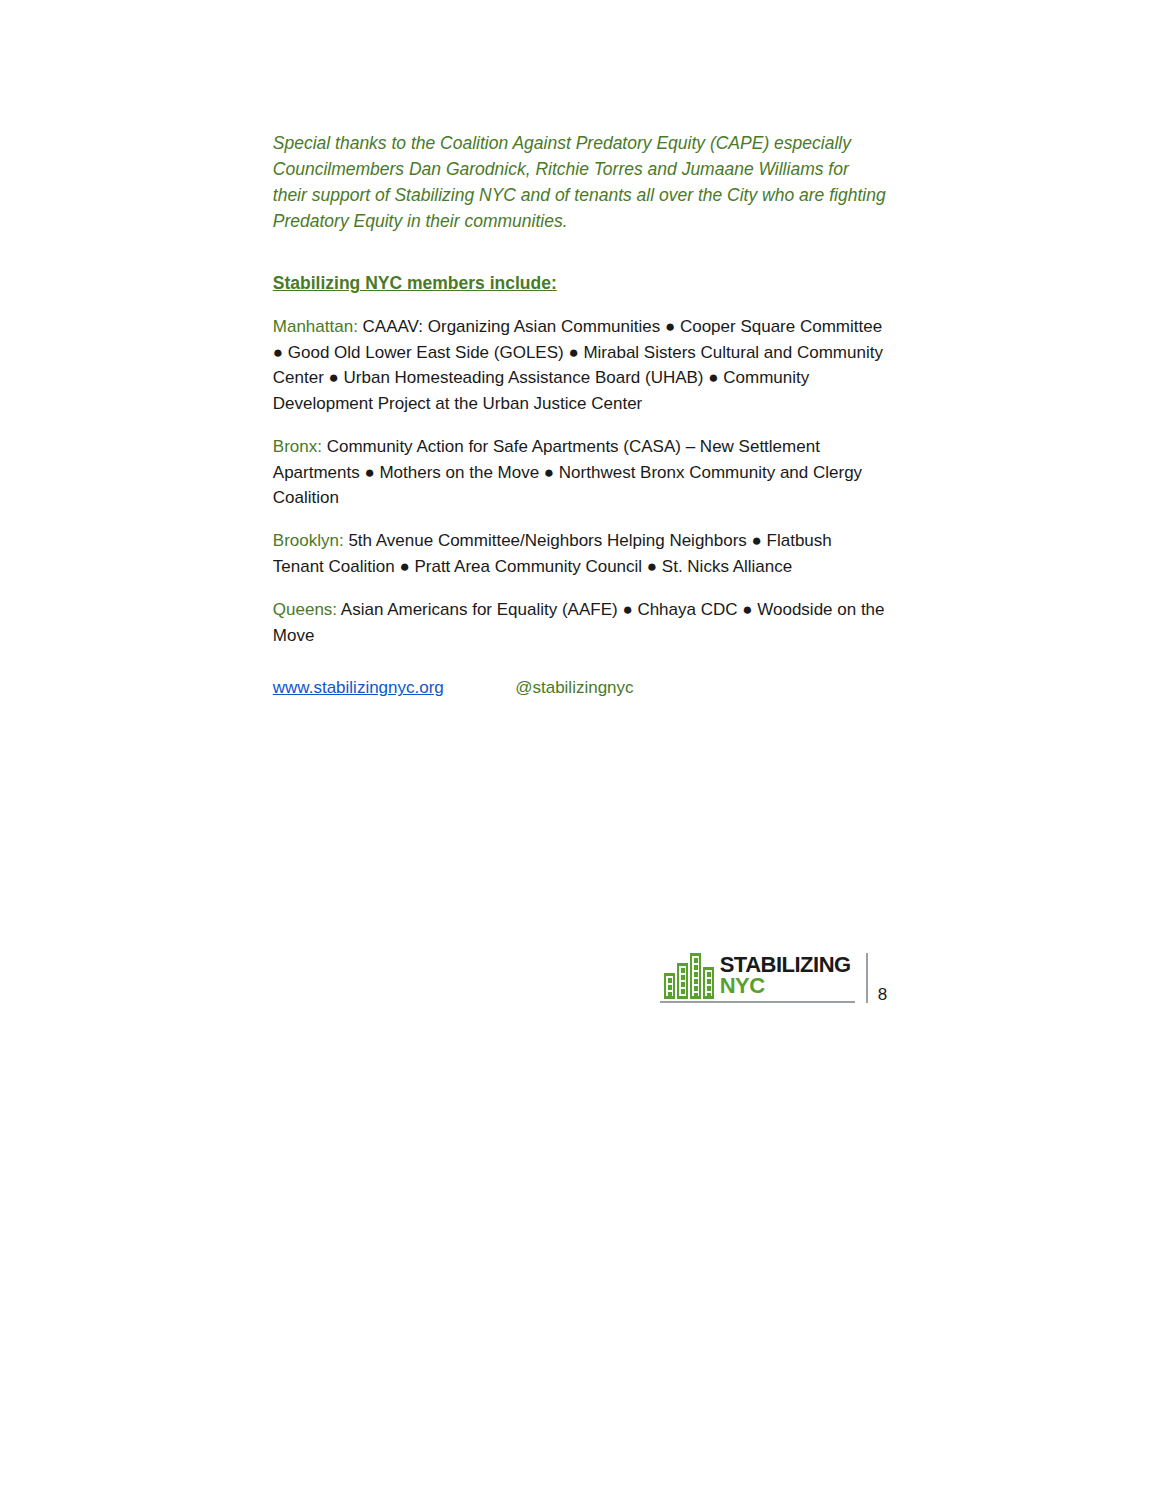Special thanks to the Coalition Against Predatory Equity (CAPE) especially Councilmembers Dan Garodnick, Ritchie Torres and Jumaane Williams for their support of Stabilizing NYC and of tenants all over the City who are fighting Predatory Equity in their communities.
Stabilizing NYC members include:
Manhattan: CAAAV: Organizing Asian Communities ● Cooper Square Committee ● Good Old Lower East Side (GOLES) ● Mirabal Sisters Cultural and Community Center ● Urban Homesteading Assistance Board (UHAB) ● Community Development Project at the Urban Justice Center
Bronx: Community Action for Safe Apartments (CASA) – New Settlement Apartments ● Mothers on the Move ● Northwest Bronx Community and Clergy Coalition
Brooklyn: 5th Avenue Committee/Neighbors Helping Neighbors ● Flatbush Tenant Coalition ● Pratt Area Community Council ● St. Nicks Alliance
Queens: Asian Americans for Equality (AAFE) ● Chhaya CDC ● Woodside on the Move
www.stabilizingnyc.org@stabilizingnyc
Stabilizing
NYC
8